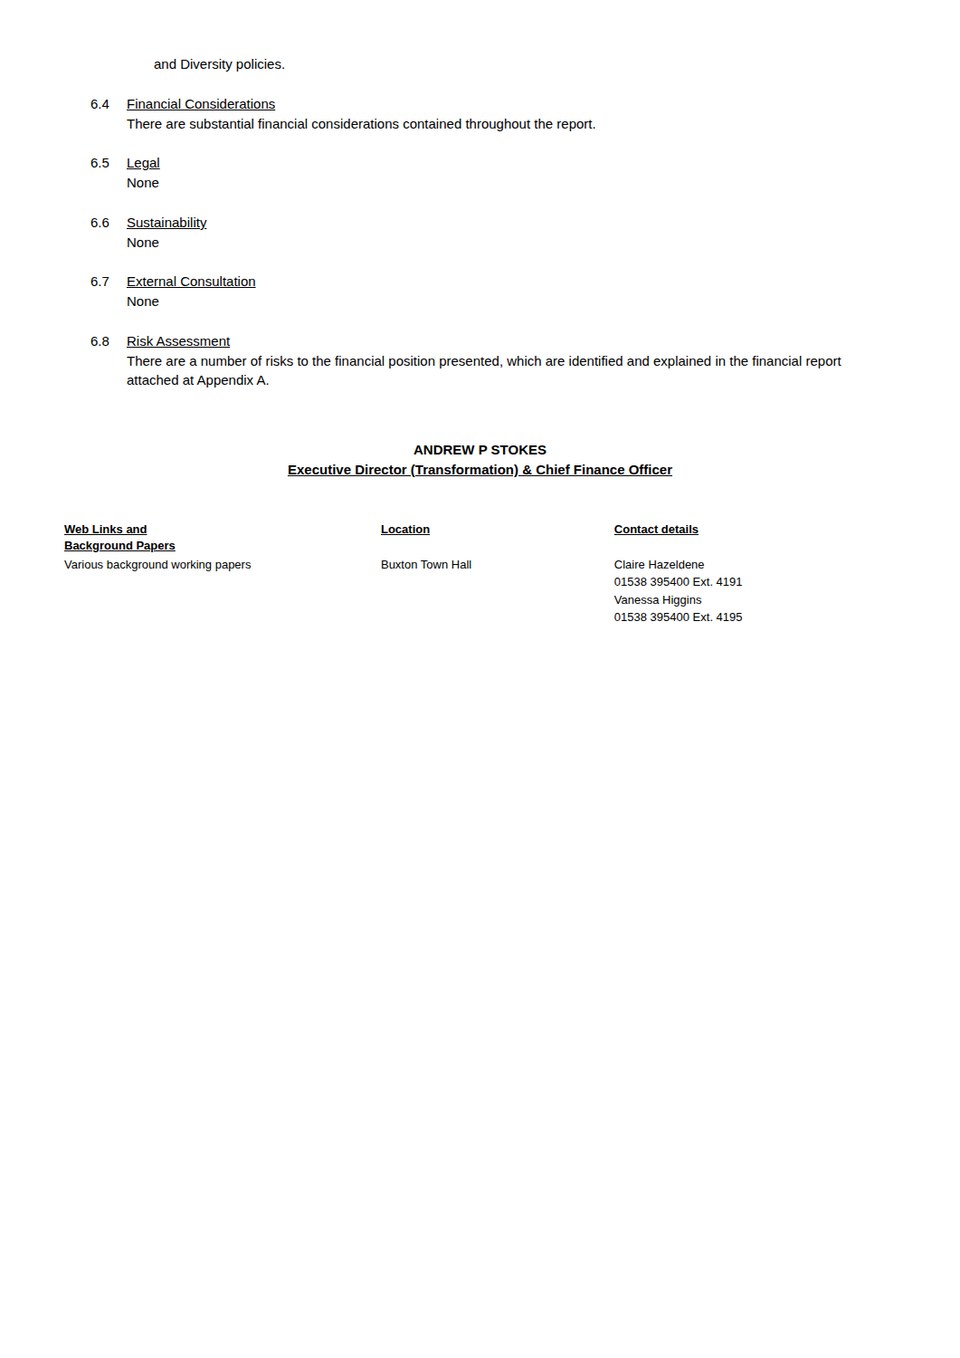and Diversity policies.
6.4
Financial Considerations
There are substantial financial considerations contained throughout the report.
6.5
Legal
None
6.6
Sustainability
None
6.7
External Consultation
None
6.8
Risk Assessment
There are a number of risks to the financial position presented, which are identified and explained in the financial report attached at Appendix A.
ANDREW P STOKES
Executive Director (Transformation) & Chief Finance Officer
| Web Links and Background Papers | Location | Contact details |
| --- | --- | --- |
| Various background working papers | Buxton Town Hall | Claire Hazeldene 01538 395400 Ext. 4191 |
| | Vanessa Higgins 01538 395400 Ext. 4195 |